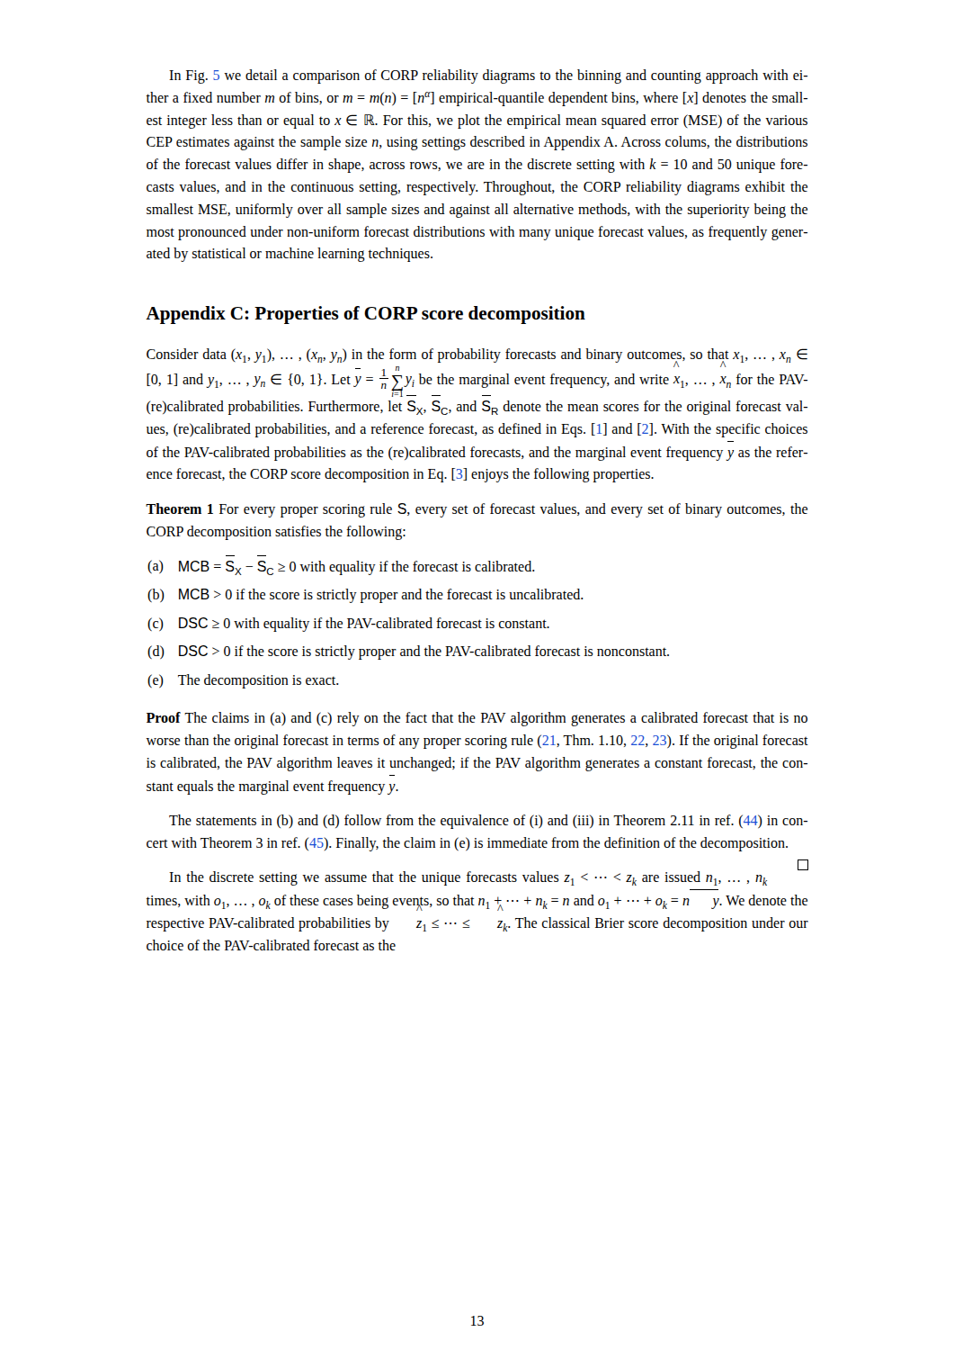In Fig. 5 we detail a comparison of CORP reliability diagrams to the binning and counting approach with either a fixed number m of bins, or m = m(n) = [nα] empirical-quantile dependent bins, where [x] denotes the smallest integer less than or equal to x ∈ ℝ. For this, we plot the empirical mean squared error (MSE) of the various CEP estimates against the sample size n, using settings described in Appendix A. Across colums, the distributions of the forecast values differ in shape, across rows, we are in the discrete setting with k = 10 and 50 unique forecasts values, and in the continuous setting, respectively. Throughout, the CORP reliability diagrams exhibit the smallest MSE, uniformly over all sample sizes and against all alternative methods, with the superiority being the most pronounced under non-uniform forecast distributions with many unique forecast values, as frequently generated by statistical or machine learning techniques.
Appendix C: Properties of CORP score decomposition
Consider data (x1, y1), … , (xn, yn) in the form of probability forecasts and binary outcomes, so that x1, … , xn ∈ [0, 1] and y1, … , yn ∈ {0, 1}. Let y = 1 n∑ni=1 yi be the marginal event frequency, and write x1, … , xn for the PAV-(re)calibrated probabilities. Furthermore, let SX, SC, and SR denote the mean scores for the original forecast values, (re)calibrated probabilities, and a reference forecast, as defined in Eqs. [1] and [2]. With the specific choices of the PAV-calibrated probabilities as the (re)calibrated forecasts, and the marginal event frequency y as the reference forecast, the CORP score decomposition in Eq. [3] enjoys the following properties.
Theorem 1 For every proper scoring rule S, every set of forecast values, and every set of binary outcomes, the CORP decomposition satisfies the following:
MCB = SX − SC ≥ 0 with equality if the forecast is calibrated.
MCB > 0 if the score is strictly proper and the forecast is uncalibrated.
DSC ≥ 0 with equality if the PAV-calibrated forecast is constant.
DSC > 0 if the score is strictly proper and the PAV-calibrated forecast is nonconstant.
The decomposition is exact.
Proof The claims in (a) and (c) rely on the fact that the PAV algorithm generates a calibrated forecast that is no worse than the original forecast in terms of any proper scoring rule (21, Thm. 1.10, 22, 23). If the original forecast is calibrated, the PAV algorithm leaves it unchanged; if the PAV algorithm generates a constant forecast, the constant equals the marginal event frequency y.
The statements in (b) and (d) follow from the equivalence of (i) and (iii) in Theorem 2.11 in ref. (44) in concert with Theorem 3 in ref. (45). Finally, the claim in (e) is immediate from the definition of the decomposition.
In the discrete setting we assume that the unique forecasts values z1 < ⋯ < zk are issued n1, … , nk times, with o1, … , ok of these cases being events, so that n1 + ⋯ + nk = n and o1 + ⋯ + ok = ny. We denote the respective PAV-calibrated probabilities by z1 ≤ ⋯ ≤ zk. The classical Brier score decomposition under our choice of the PAV-calibrated forecast as the
13